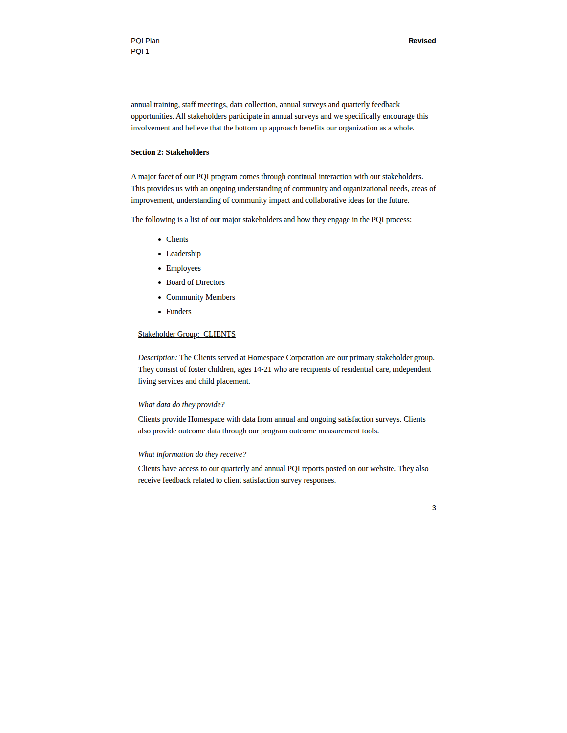PQI Plan
PQI 1
Revised
annual training, staff meetings, data collection, annual surveys and quarterly feedback opportunities. All stakeholders participate in annual surveys and we specifically encourage this involvement and believe that the bottom up approach benefits our organization as a whole.
Section 2: Stakeholders
A major facet of our PQI program comes through continual interaction with our stakeholders. This provides us with an ongoing understanding of community and organizational needs, areas of improvement, understanding of community impact and collaborative ideas for the future.
The following is a list of our major stakeholders and how they engage in the PQI process:
Clients
Leadership
Employees
Board of Directors
Community Members
Funders
Stakeholder Group: CLIENTS
Description: The Clients served at Homespace Corporation are our primary stakeholder group. They consist of foster children, ages 14-21 who are recipients of residential care, independent living services and child placement.
What data do they provide?
Clients provide Homespace with data from annual and ongoing satisfaction surveys. Clients also provide outcome data through our program outcome measurement tools.
What information do they receive?
Clients have access to our quarterly and annual PQI reports posted on our website. They also receive feedback related to client satisfaction survey responses.
3